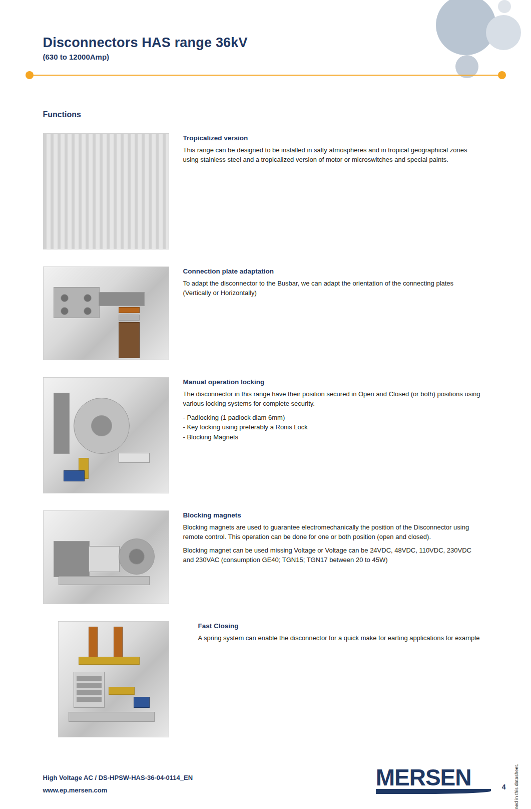Disconnectors HAS range 36kV
(630 to 12000Amp)
Functions
Tropicalized version
This range can be designed to be installed in salty atmospheres and in tropical geographical zones using stainless steel and a tropicalized version of motor or microswitches and special paints.
Connection plate adaptation
To adapt the disconnector to the Busbar, we can adapt the orientation of the connecting plates (Vertically or Horizontally)
Manual operation locking
The disconnector in this range have their position secured in Open and Closed (or both) positions using various locking systems for complete security.
Padlocking (1 padlock diam 6mm)
Key locking using preferably a Ronis Lock
Blocking Magnets
Blocking magnets
Blocking magnets are used to guarantee electromechanically the position of the Disconnector using remote control. This operation can be done for one or both position (open and closed).
Blocking magnet can be used missing Voltage or Voltage can be 24VDC, 48VDC, 110VDC, 230VDC and 230VAC (consumption GE40; TGN15; TGN17 between 20 to 45W)
Fast Closing
A spring system can enable the disconnector for a quick make for earting applications for example
MERSEN reserves the right to change, update or correct, without notice, any information contained in this datasheet.
High Voltage AC / DS-HPSW-HAS-36-04-0114_EN
www.ep.mersen.com
MERSEN
4